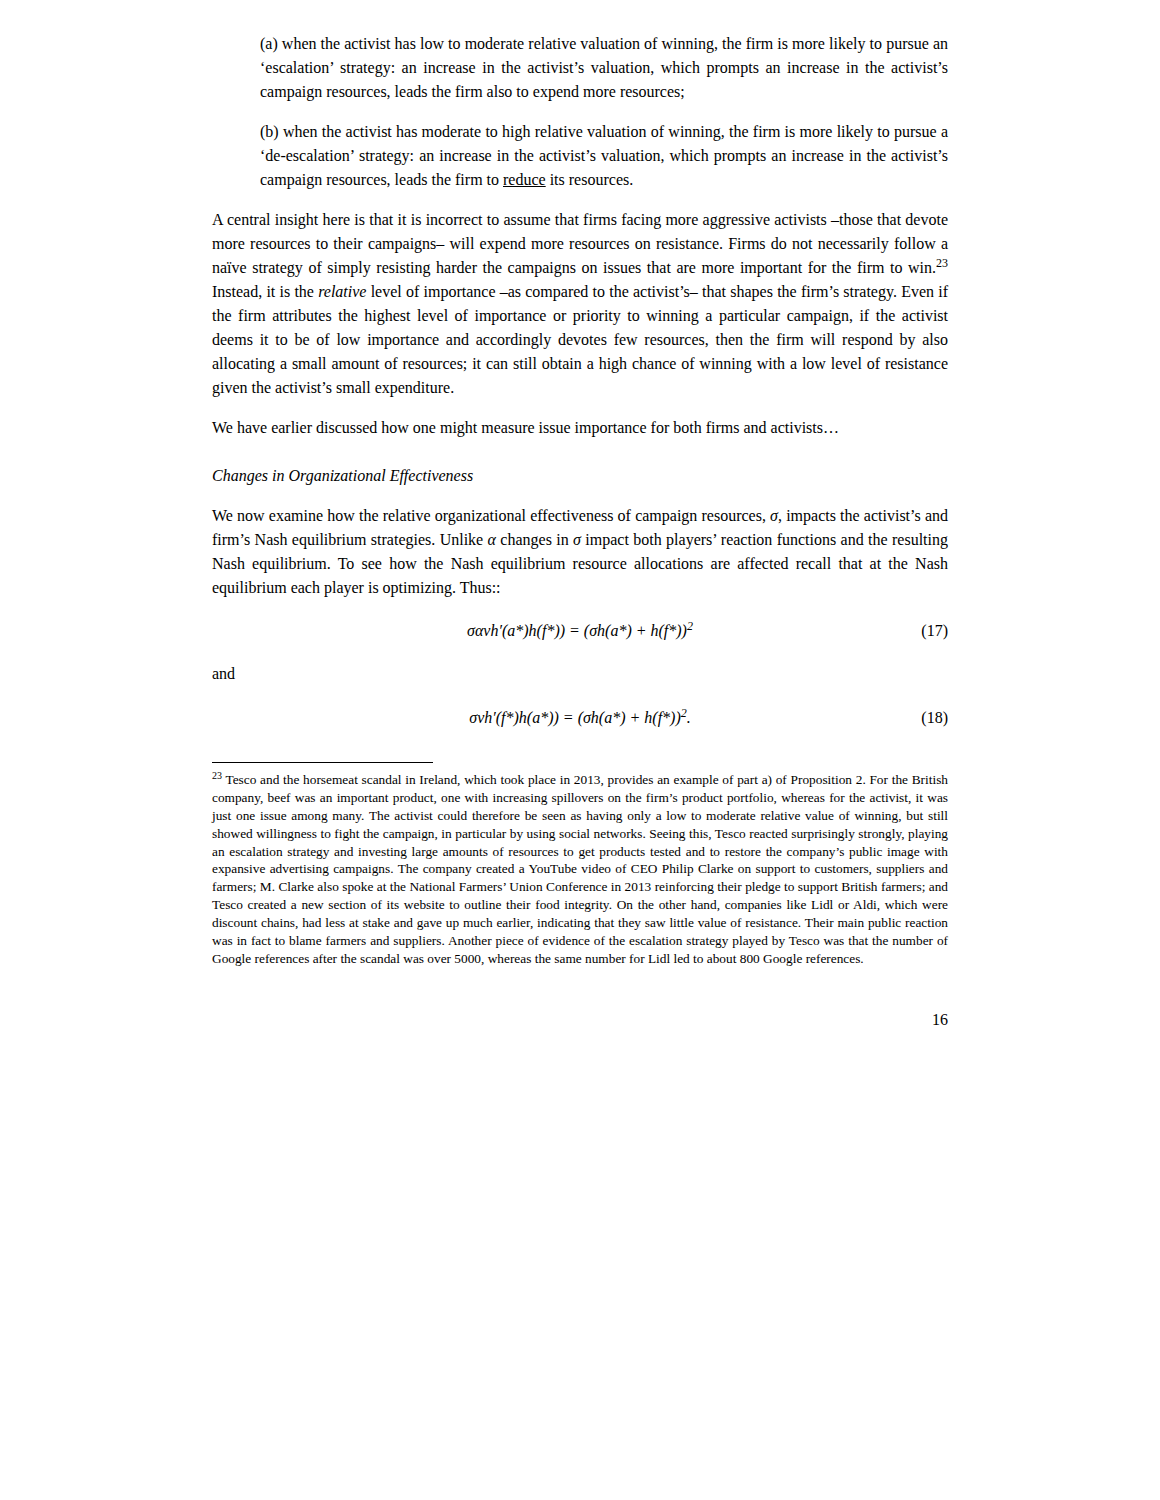(a) when the activist has low to moderate relative valuation of winning, the firm is more likely to pursue an ‘escalation’ strategy: an increase in the activist’s valuation, which prompts an increase in the activist’s campaign resources, leads the firm also to expend more resources;
(b) when the activist has moderate to high relative valuation of winning, the firm is more likely to pursue a ‘de-escalation’ strategy: an increase in the activist’s valuation, which prompts an increase in the activist’s campaign resources, leads the firm to reduce its resources.
A central insight here is that it is incorrect to assume that firms facing more aggressive activists –those that devote more resources to their campaigns– will expend more resources on resistance. Firms do not necessarily follow a naïve strategy of simply resisting harder the campaigns on issues that are more important for the firm to win.23 Instead, it is the relative level of importance –as compared to the activist’s– that shapes the firm’s strategy. Even if the firm attributes the highest level of importance or priority to winning a particular campaign, if the activist deems it to be of low importance and accordingly devotes few resources, then the firm will respond by also allocating a small amount of resources; it can still obtain a high chance of winning with a low level of resistance given the activist’s small expenditure.
We have earlier discussed how one might measure issue importance for both firms and activists…
Changes in Organizational Effectiveness
We now examine how the relative organizational effectiveness of campaign resources, σ, impacts the activist’s and firm’s Nash equilibrium strategies. Unlike α changes in σ impact both players’ reaction functions and the resulting Nash equilibrium. To see how the Nash equilibrium resource allocations are affected recall that at the Nash equilibrium each player is optimizing. Thus::
σαvh′(a*)h(f*)) = (σh(a*) + h(f*))2 (17)
and
σvh′(f*)h(a*)) = (σh(a*) + h(f*))2. (18)
23 Tesco and the horsemeat scandal in Ireland, which took place in 2013, provides an example of part a) of Proposition 2. For the British company, beef was an important product, one with increasing spillovers on the firm’s product portfolio, whereas for the activist, it was just one issue among many. The activist could therefore be seen as having only a low to moderate relative value of winning, but still showed willingness to fight the campaign, in particular by using social networks. Seeing this, Tesco reacted surprisingly strongly, playing an escalation strategy and investing large amounts of resources to get products tested and to restore the company’s public image with expansive advertising campaigns. The company created a YouTube video of CEO Philip Clarke on support to customers, suppliers and farmers; M. Clarke also spoke at the National Farmers’ Union Conference in 2013 reinforcing their pledge to support British farmers; and Tesco created a new section of its website to outline their food integrity. On the other hand, companies like Lidl or Aldi, which were discount chains, had less at stake and gave up much earlier, indicating that they saw little value of resistance. Their main public reaction was in fact to blame farmers and suppliers. Another piece of evidence of the escalation strategy played by Tesco was that the number of Google references after the scandal was over 5000, whereas the same number for Lidl led to about 800 Google references.
16